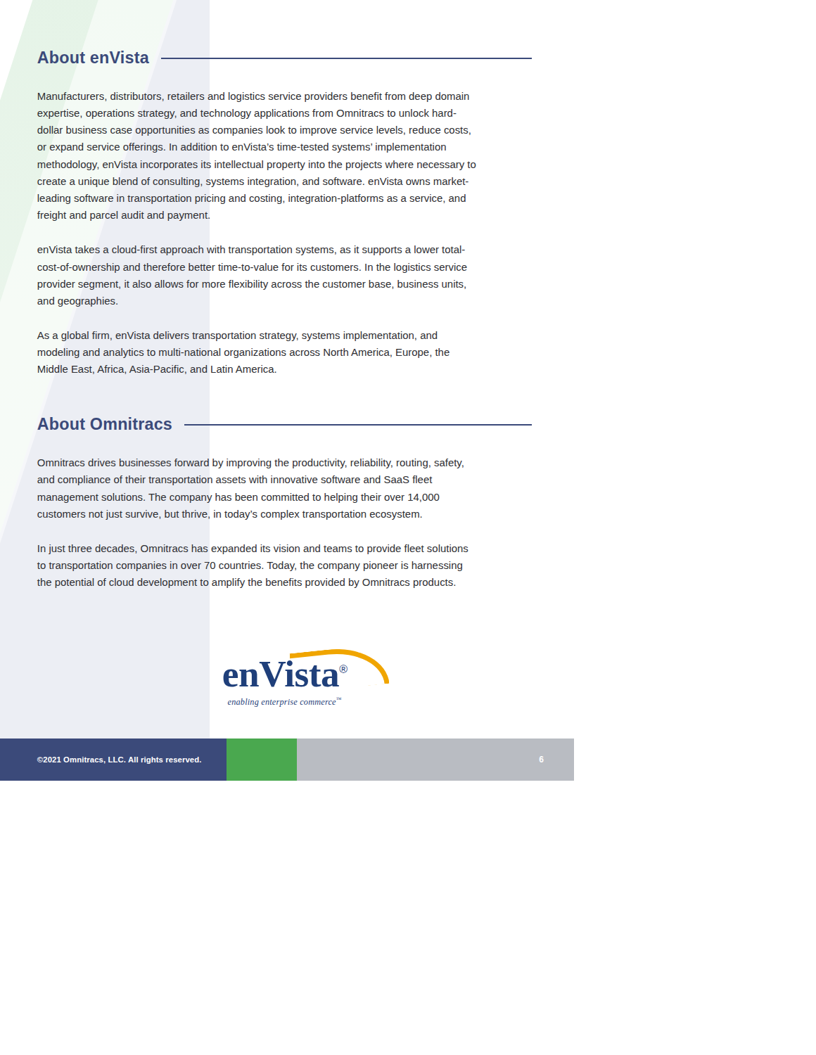About enVista
Manufacturers, distributors, retailers and logistics service providers benefit from deep domain expertise, operations strategy, and technology applications from Omnitracs to unlock hard-dollar business case opportunities as companies look to improve service levels, reduce costs, or expand service offerings. In addition to enVista’s time-tested systems’ implementation methodology, enVista incorporates its intellectual property into the projects where necessary to create a unique blend of consulting, systems integration, and software. enVista owns market-leading software in transportation pricing and costing, integration-platforms as a service, and freight and parcel audit and payment.
enVista takes a cloud-first approach with transportation systems, as it supports a lower total-cost-of-ownership and therefore better time-to-value for its customers. In the logistics service provider segment, it also allows for more flexibility across the customer base, business units, and geographies.
As a global firm, enVista delivers transportation strategy, systems implementation, and modeling and analytics to multi-national organizations across North America, Europe, the Middle East, Africa, Asia-Pacific, and Latin America.
About Omnitracs
Omnitracs drives businesses forward by improving the productivity, reliability, routing, safety, and compliance of their transportation assets with innovative software and SaaS fleet management solutions. The company has been committed to helping their over 14,000 customers not just survive, but thrive, in today’s complex transportation ecosystem.
In just three decades, Omnitracs has expanded its vision and teams to provide fleet solutions to transportation companies in over 70 countries. Today, the company pioneer is harnessing the potential of cloud development to amplify the benefits provided by Omnitracs products.
enVista®
enabling enterprise commerce™
©2021 Omnitracs, LLC. All rights reserved.
6